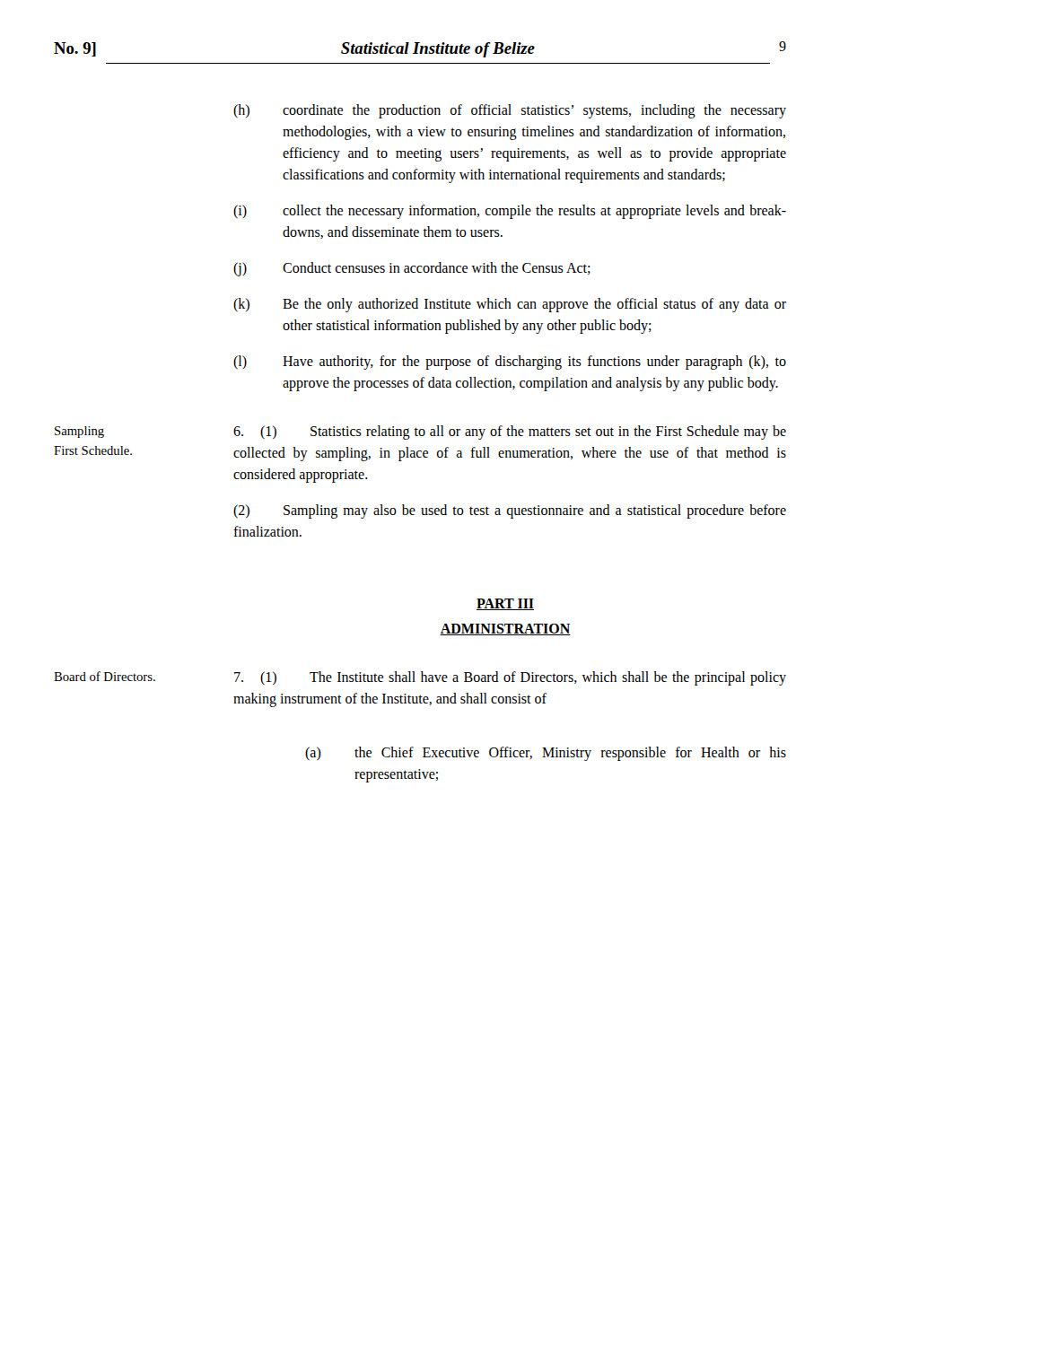No. 9]
Statistical Institute of Belize
9
(h)
coordinate the production of official statistics’ systems, including the necessary methodologies, with a view to ensuring timelines and standardization of information, efficiency and to meeting users’ requirements, as well as to provide appropriate classifications and conformity with international requirements and standards;
(i)
collect the necessary information, compile the results at appropriate levels and break-downs, and disseminate them to users.
(j)
Conduct censuses in accordance with the Census Act;
(k)
Be the only authorized Institute which can approve the official status of any data or other statistical information published by any other public body;
(l)
Have authority, for the purpose of discharging its functions under paragraph (k), to approve the processes of data collection, compilation and analysis by any public body.
Sampling
First Schedule.
6.(1) Statistics relating to all or any of the matters set out in the First Schedule may be collected by sampling, in place of a full enumeration, where the use of that method is considered appropriate.
(2) Sampling may also be used to test a questionnaire and a statistical procedure before finalization.
PART III
ADMINISTRATION
Board of Directors.
7.(1) The Institute shall have a Board of Directors, which shall be the principal policy making instrument of the Institute, and shall consist of
(a)
the Chief Executive Officer, Ministry responsible for Health or his representative;